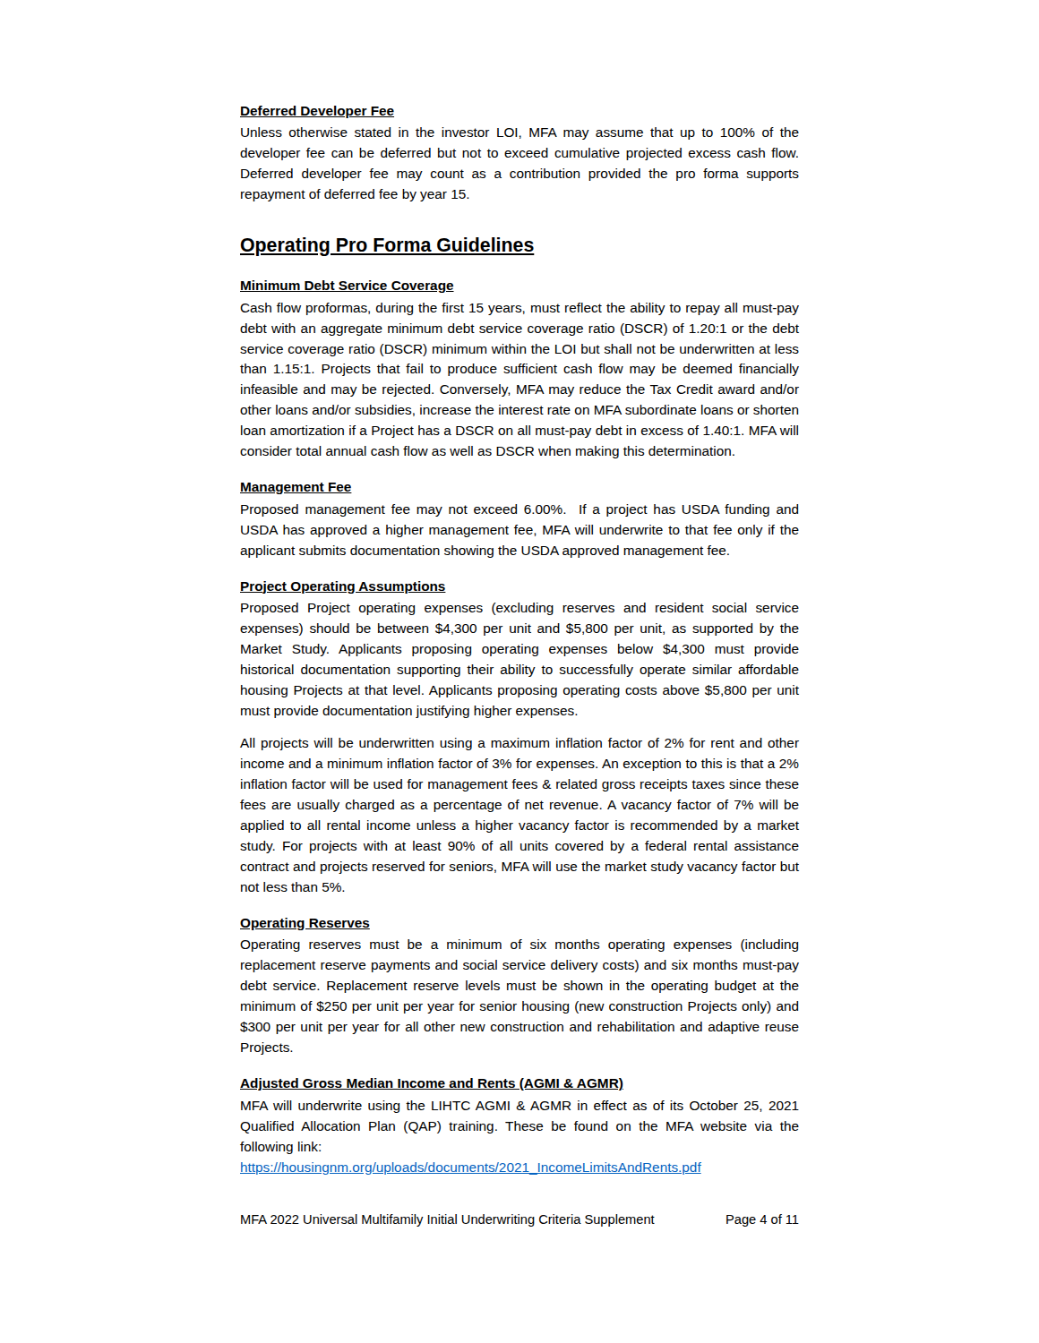Deferred Developer Fee
Unless otherwise stated in the investor LOI, MFA may assume that up to 100% of the developer fee can be deferred but not to exceed cumulative projected excess cash flow. Deferred developer fee may count as a contribution provided the pro forma supports repayment of deferred fee by year 15.
Operating Pro Forma Guidelines
Minimum Debt Service Coverage
Cash flow proformas, during the first 15 years, must reflect the ability to repay all must-pay debt with an aggregate minimum debt service coverage ratio (DSCR) of 1.20:1 or the debt service coverage ratio (DSCR) minimum within the LOI but shall not be underwritten at less than 1.15:1. Projects that fail to produce sufficient cash flow may be deemed financially infeasible and may be rejected. Conversely, MFA may reduce the Tax Credit award and/or other loans and/or subsidies, increase the interest rate on MFA subordinate loans or shorten loan amortization if a Project has a DSCR on all must-pay debt in excess of 1.40:1. MFA will consider total annual cash flow as well as DSCR when making this determination.
Management Fee
Proposed management fee may not exceed 6.00%. If a project has USDA funding and USDA has approved a higher management fee, MFA will underwrite to that fee only if the applicant submits documentation showing the USDA approved management fee.
Project Operating Assumptions
Proposed Project operating expenses (excluding reserves and resident social service expenses) should be between $4,300 per unit and $5,800 per unit, as supported by the Market Study. Applicants proposing operating expenses below $4,300 must provide historical documentation supporting their ability to successfully operate similar affordable housing Projects at that level. Applicants proposing operating costs above $5,800 per unit must provide documentation justifying higher expenses.
All projects will be underwritten using a maximum inflation factor of 2% for rent and other income and a minimum inflation factor of 3% for expenses. An exception to this is that a 2% inflation factor will be used for management fees & related gross receipts taxes since these fees are usually charged as a percentage of net revenue. A vacancy factor of 7% will be applied to all rental income unless a higher vacancy factor is recommended by a market study. For projects with at least 90% of all units covered by a federal rental assistance contract and projects reserved for seniors, MFA will use the market study vacancy factor but not less than 5%.
Operating Reserves
Operating reserves must be a minimum of six months operating expenses (including replacement reserve payments and social service delivery costs) and six months must-pay debt service. Replacement reserve levels must be shown in the operating budget at the minimum of $250 per unit per year for senior housing (new construction Projects only) and $300 per unit per year for all other new construction and rehabilitation and adaptive reuse Projects.
Adjusted Gross Median Income and Rents (AGMI & AGMR)
MFA will underwrite using the LIHTC AGMI & AGMR in effect as of its October 25, 2021 Qualified Allocation Plan (QAP) training. These be found on the MFA website via the following link:
https://housingnm.org/uploads/documents/2021_IncomeLimitsAndRents.pdf
MFA 2022 Universal Multifamily Initial Underwriting Criteria Supplement Page 4 of 11